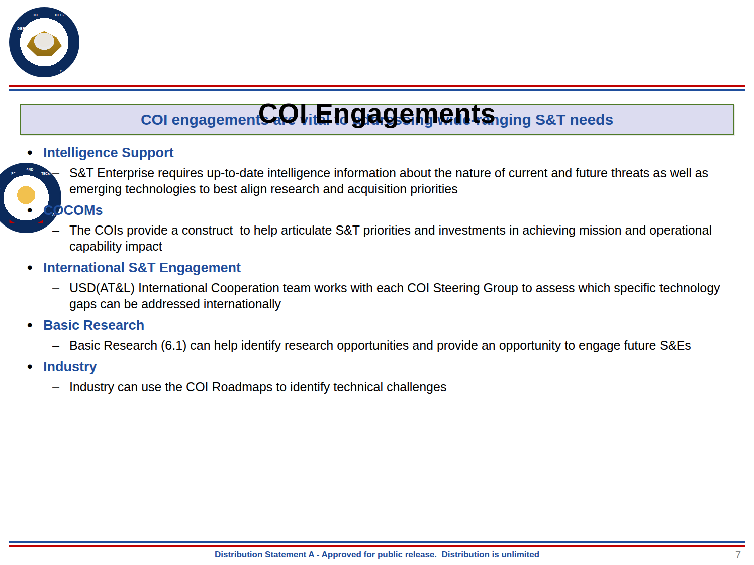DEPARTMENT OF DEFENSE UNITED STATES OF AMERICA
COI Engagements
DEFENSE SCIENCE AND TECHNOLOGY ARMY NAVY AIR FORCE DARPA
RELIANCE 21
COI engagements are vital to addressing wide-ranging S&T needs
Intelligence Support
S&T Enterprise requires up-to-date intelligence information about the nature of current and future threats as well as emerging technologies to best align research and acquisition priorities
COCOMs
The COIs provide a construct to help articulate S&T priorities and investments in achieving mission and operational capability impact
International S&T Engagement
USD(AT&L) International Cooperation team works with each COI Steering Group to assess which specific technology gaps can be addressed internationally
Basic Research
Basic Research (6.1) can help identify research opportunities and provide an opportunity to engage future S&Es
Industry
Industry can use the COI Roadmaps to identify technical challenges
Distribution Statement A - Approved for public release. Distribution is unlimited
7